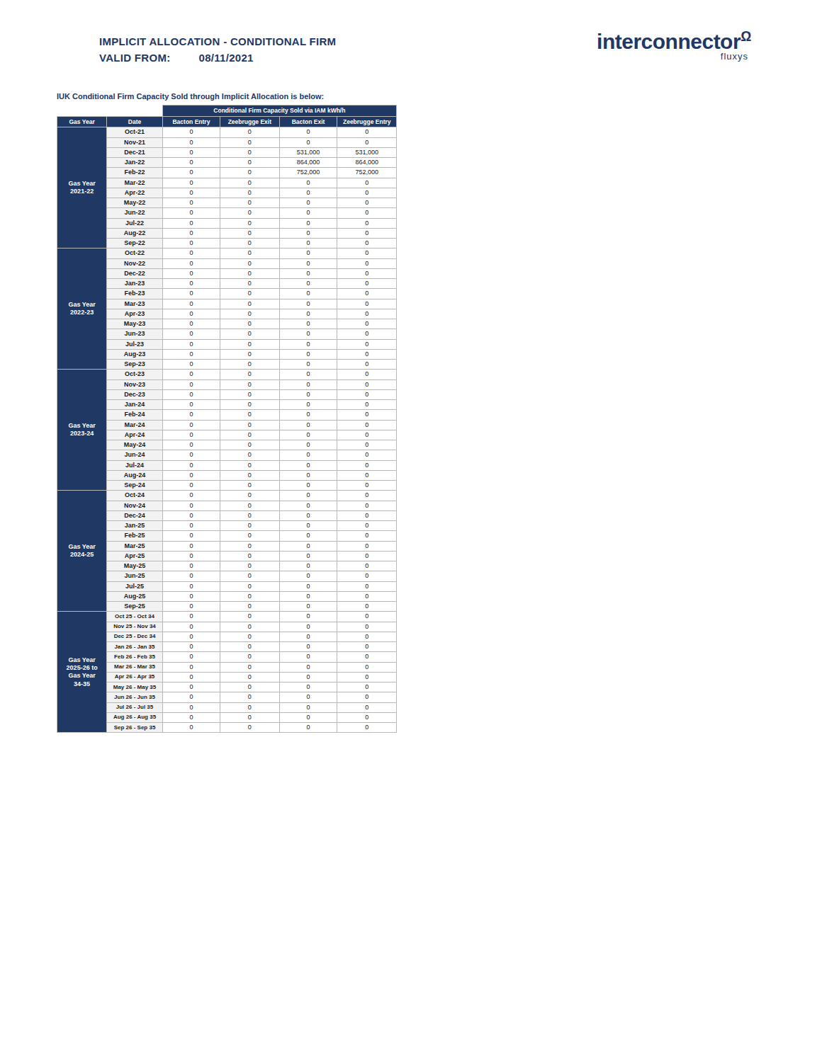IMPLICIT ALLOCATION - CONDITIONAL FIRM
VALID FROM:08/11/2021
interconnectorΩ
fluxys
IUK Conditional Firm Capacity Sold through Implicit Allocation is below:
| | Conditional Firm Capacity Sold via IAM kWh/h |
| --- | --- |
| Gas Year | Date | Bacton Entry | Zeebrugge Exit | Bacton Exit | Zeebrugge Entry |
| Gas Year 2021-22 | Oct-21 | 0 | 0 | 0 | 0 |
| Nov-21 | 0 | 0 | 0 | 0 |
| Dec-21 | 0 | 0 | 531,000 | 531,000 |
| Jan-22 | 0 | 0 | 864,000 | 864,000 |
| Feb-22 | 0 | 0 | 752,000 | 752,000 |
| Mar-22 | 0 | 0 | 0 | 0 |
| Apr-22 | 0 | 0 | 0 | 0 |
| May-22 | 0 | 0 | 0 | 0 |
| Jun-22 | 0 | 0 | 0 | 0 |
| Jul-22 | 0 | 0 | 0 | 0 |
| Aug-22 | 0 | 0 | 0 | 0 |
| Sep-22 | 0 | 0 | 0 | 0 |
| Gas Year 2022-23 | Oct-22 | 0 | 0 | 0 | 0 |
| Nov-22 | 0 | 0 | 0 | 0 |
| Dec-22 | 0 | 0 | 0 | 0 |
| Jan-23 | 0 | 0 | 0 | 0 |
| Feb-23 | 0 | 0 | 0 | 0 |
| Mar-23 | 0 | 0 | 0 | 0 |
| Apr-23 | 0 | 0 | 0 | 0 |
| May-23 | 0 | 0 | 0 | 0 |
| Jun-23 | 0 | 0 | 0 | 0 |
| Jul-23 | 0 | 0 | 0 | 0 |
| Aug-23 | 0 | 0 | 0 | 0 |
| Sep-23 | 0 | 0 | 0 | 0 |
| Gas Year 2023-24 | Oct-23 | 0 | 0 | 0 | 0 |
| Nov-23 | 0 | 0 | 0 | 0 |
| Dec-23 | 0 | 0 | 0 | 0 |
| Jan-24 | 0 | 0 | 0 | 0 |
| Feb-24 | 0 | 0 | 0 | 0 |
| Mar-24 | 0 | 0 | 0 | 0 |
| Apr-24 | 0 | 0 | 0 | 0 |
| May-24 | 0 | 0 | 0 | 0 |
| Jun-24 | 0 | 0 | 0 | 0 |
| Jul-24 | 0 | 0 | 0 | 0 |
| Aug-24 | 0 | 0 | 0 | 0 |
| Sep-24 | 0 | 0 | 0 | 0 |
| Gas Year 2024-25 | Oct-24 | 0 | 0 | 0 | 0 |
| Nov-24 | 0 | 0 | 0 | 0 |
| Dec-24 | 0 | 0 | 0 | 0 |
| Jan-25 | 0 | 0 | 0 | 0 |
| Feb-25 | 0 | 0 | 0 | 0 |
| Mar-25 | 0 | 0 | 0 | 0 |
| Apr-25 | 0 | 0 | 0 | 0 |
| May-25 | 0 | 0 | 0 | 0 |
| Jun-25 | 0 | 0 | 0 | 0 |
| Jul-25 | 0 | 0 | 0 | 0 |
| Aug-25 | 0 | 0 | 0 | 0 |
| Sep-25 | 0 | 0 | 0 | 0 |
| Gas Year 2025-26 to Gas Year 34-35 | Oct 25 - Oct 34 | 0 | 0 | 0 | 0 |
| Nov 25 - Nov 34 | 0 | 0 | 0 | 0 |
| Dec 25 - Dec 34 | 0 | 0 | 0 | 0 |
| Jan 26 - Jan 35 | 0 | 0 | 0 | 0 |
| Feb 26 - Feb 35 | 0 | 0 | 0 | 0 |
| Mar 26 - Mar 35 | 0 | 0 | 0 | 0 |
| Apr 26 - Apr 35 | 0 | 0 | 0 | 0 |
| May 26 - May 35 | 0 | 0 | 0 | 0 |
| Jun 26 - Jun 35 | 0 | 0 | 0 | 0 |
| Jul 26 - Jul 35 | 0 | 0 | 0 | 0 |
| Aug 26 - Aug 35 | 0 | 0 | 0 | 0 |
| Sep 26 - Sep 35 | 0 | 0 | 0 | 0 |